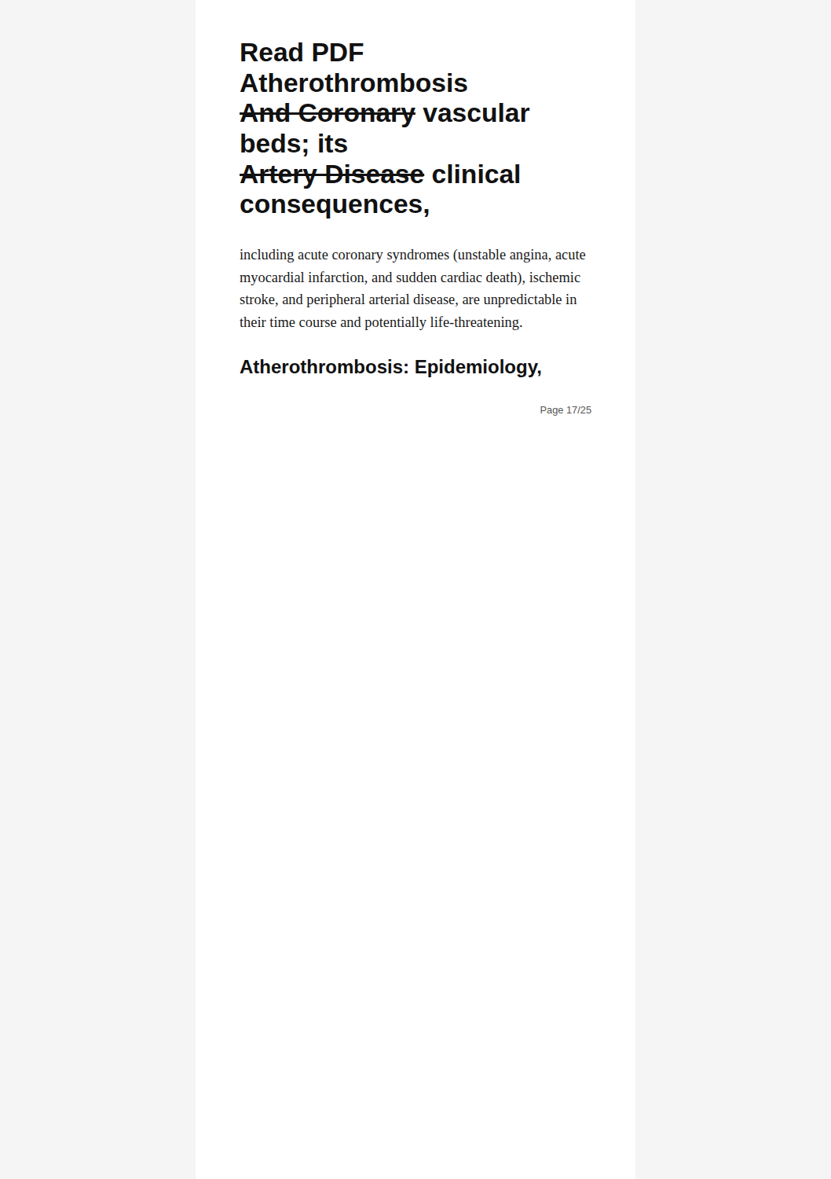Read PDF Atherothrombosis And Coronary vascular beds; its Artery Disease clinical consequences,
including acute coronary syndromes (unstable angina, acute myocardial infarction, and sudden cardiac death), ischemic stroke, and peripheral arterial disease, are unpredictable in their time course and potentially life-threatening.
Atherothrombosis: Epidemiology,
Page 17/25